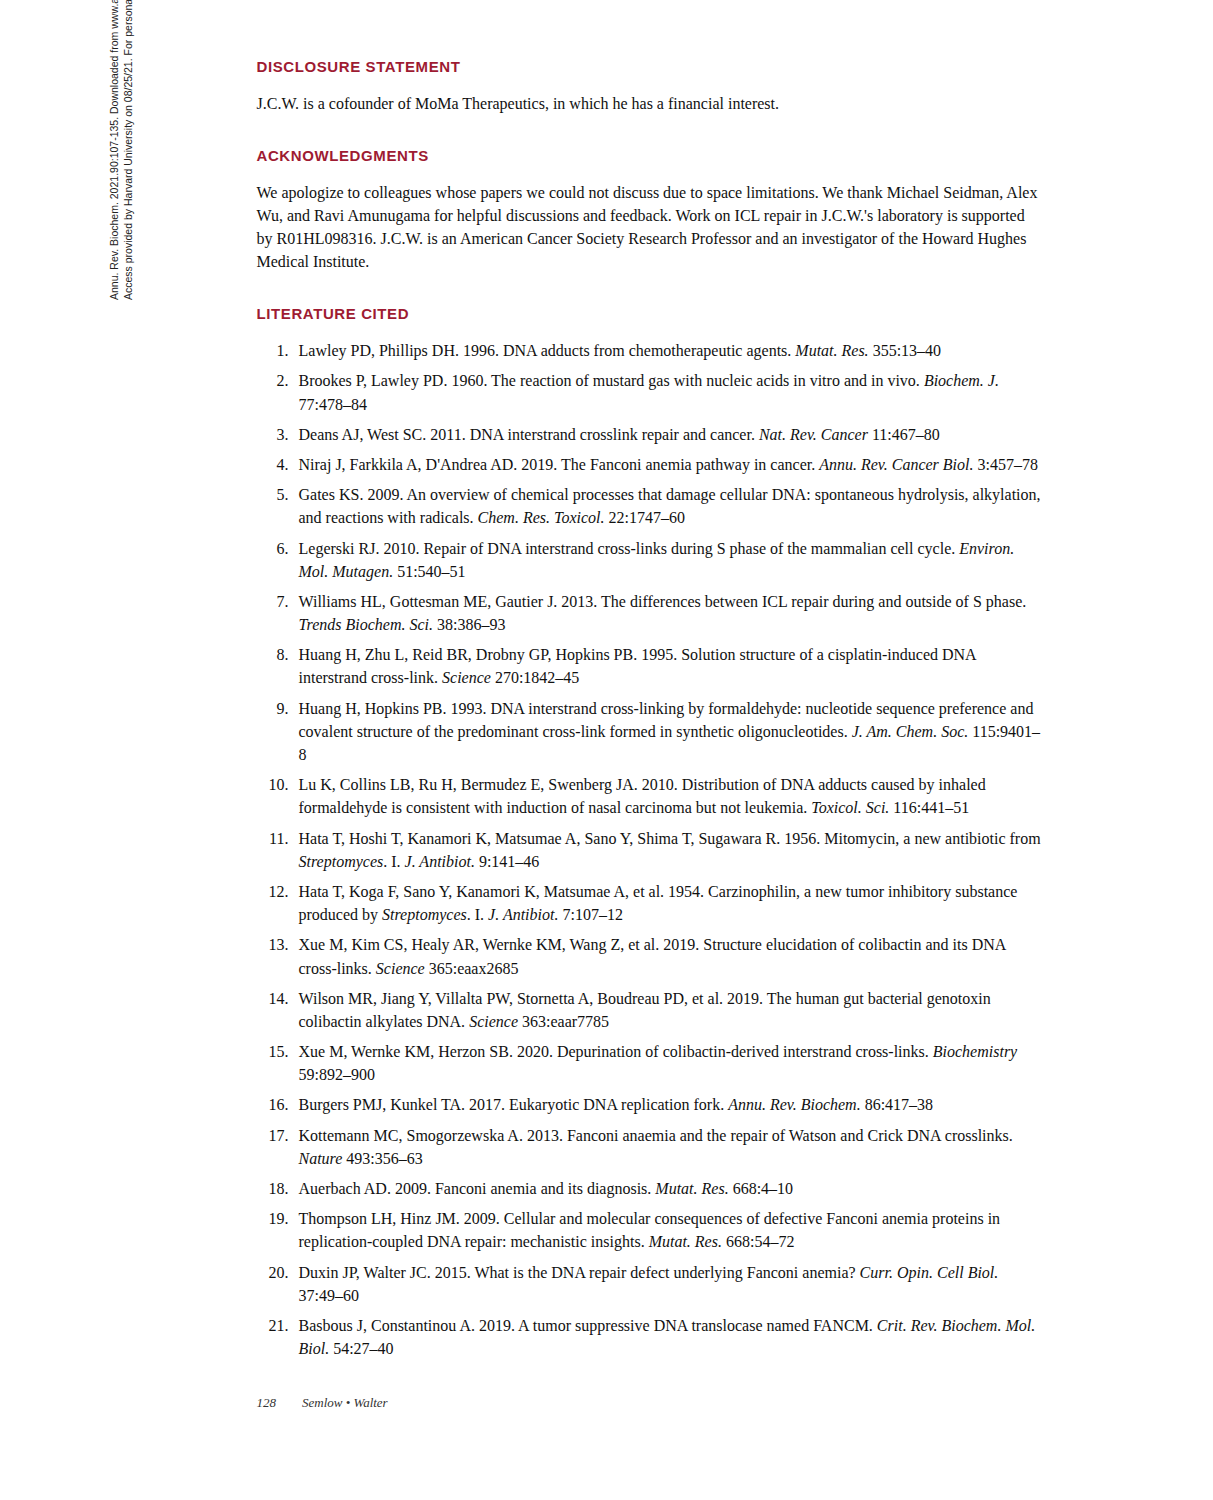Annu. Rev. Biochem. 2021.90:107-135. Downloaded from www.annualreviews.org Access provided by Harvard University on 08/25/21. For personal use only.
Disclosure Statement
J.C.W. is a cofounder of MoMa Therapeutics, in which he has a financial interest.
Acknowledgments
We apologize to colleagues whose papers we could not discuss due to space limitations. We thank Michael Seidman, Alex Wu, and Ravi Amunugama for helpful discussions and feedback. Work on ICL repair in J.C.W.'s laboratory is supported by R01HL098316. J.C.W. is an American Cancer Society Research Professor and an investigator of the Howard Hughes Medical Institute.
Literature Cited
Lawley PD, Phillips DH. 1996. DNA adducts from chemotherapeutic agents. Mutat. Res. 355:13–40
Brookes P, Lawley PD. 1960. The reaction of mustard gas with nucleic acids in vitro and in vivo. Biochem. J. 77:478–84
Deans AJ, West SC. 2011. DNA interstrand crosslink repair and cancer. Nat. Rev. Cancer 11:467–80
Niraj J, Farkkila A, D'Andrea AD. 2019. The Fanconi anemia pathway in cancer. Annu. Rev. Cancer Biol. 3:457–78
Gates KS. 2009. An overview of chemical processes that damage cellular DNA: spontaneous hydrolysis, alkylation, and reactions with radicals. Chem. Res. Toxicol. 22:1747–60
Legerski RJ. 2010. Repair of DNA interstrand cross-links during S phase of the mammalian cell cycle. Environ. Mol. Mutagen. 51:540–51
Williams HL, Gottesman ME, Gautier J. 2013. The differences between ICL repair during and outside of S phase. Trends Biochem. Sci. 38:386–93
Huang H, Zhu L, Reid BR, Drobny GP, Hopkins PB. 1995. Solution structure of a cisplatin-induced DNA interstrand cross-link. Science 270:1842–45
Huang H, Hopkins PB. 1993. DNA interstrand cross-linking by formaldehyde: nucleotide sequence preference and covalent structure of the predominant cross-link formed in synthetic oligonucleotides. J. Am. Chem. Soc. 115:9401–8
Lu K, Collins LB, Ru H, Bermudez E, Swenberg JA. 2010. Distribution of DNA adducts caused by inhaled formaldehyde is consistent with induction of nasal carcinoma but not leukemia. Toxicol. Sci. 116:441–51
Hata T, Hoshi T, Kanamori K, Matsumae A, Sano Y, Shima T, Sugawara R. 1956. Mitomycin, a new antibiotic from Streptomyces. I. J. Antibiot. 9:141–46
Hata T, Koga F, Sano Y, Kanamori K, Matsumae A, et al. 1954. Carzinophilin, a new tumor inhibitory substance produced by Streptomyces. I. J. Antibiot. 7:107–12
Xue M, Kim CS, Healy AR, Wernke KM, Wang Z, et al. 2019. Structure elucidation of colibactin and its DNA cross-links. Science 365:eaax2685
Wilson MR, Jiang Y, Villalta PW, Stornetta A, Boudreau PD, et al. 2019. The human gut bacterial genotoxin colibactin alkylates DNA. Science 363:eaar7785
Xue M, Wernke KM, Herzon SB. 2020. Depurination of colibactin-derived interstrand cross-links. Biochemistry 59:892–900
Burgers PMJ, Kunkel TA. 2017. Eukaryotic DNA replication fork. Annu. Rev. Biochem. 86:417–38
Kottemann MC, Smogorzewska A. 2013. Fanconi anaemia and the repair of Watson and Crick DNA crosslinks. Nature 493:356–63
Auerbach AD. 2009. Fanconi anemia and its diagnosis. Mutat. Res. 668:4–10
Thompson LH, Hinz JM. 2009. Cellular and molecular consequences of defective Fanconi anemia proteins in replication-coupled DNA repair: mechanistic insights. Mutat. Res. 668:54–72
Duxin JP, Walter JC. 2015. What is the DNA repair defect underlying Fanconi anemia? Curr. Opin. Cell Biol. 37:49–60
Basbous J, Constantinou A. 2019. A tumor suppressive DNA translocase named FANCM. Crit. Rev. Biochem. Mol. Biol. 54:27–40
128 Semlow • Walter